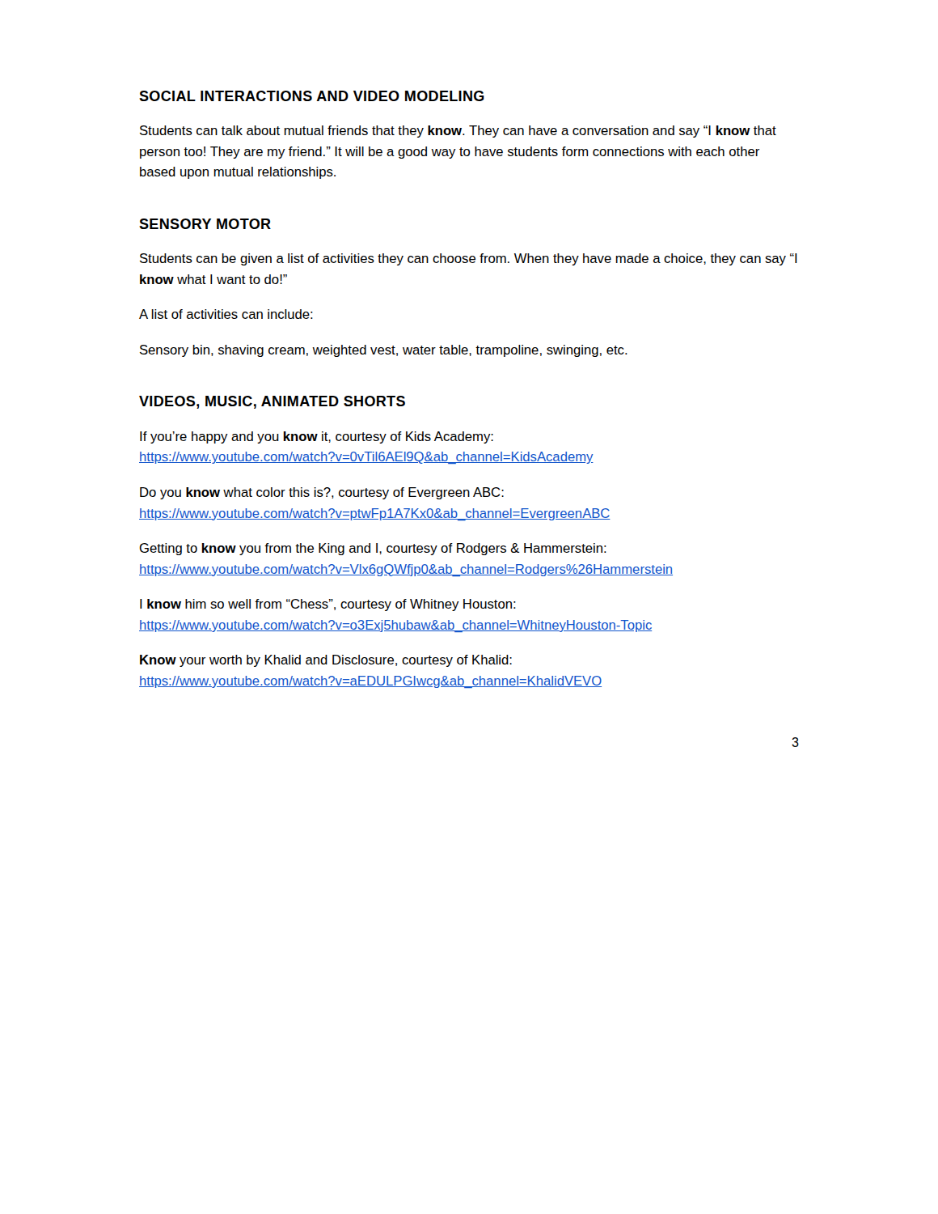SOCIAL INTERACTIONS AND VIDEO MODELING
Students can talk about mutual friends that they know. They can have a conversation and say “I know that person too! They are my friend.” It will be a good way to have students form connections with each other based upon mutual relationships.
SENSORY MOTOR
Students can be given a list of activities they can choose from. When they have made a choice, they can say “I know what I want to do!”
A list of activities can include:
Sensory bin, shaving cream, weighted vest, water table, trampoline, swinging, etc.
VIDEOS, MUSIC, ANIMATED SHORTS
If you’re happy and you know it, courtesy of Kids Academy:
https://www.youtube.com/watch?v=0vTil6AEl9Q&ab_channel=KidsAcademy
Do you know what color this is?, courtesy of Evergreen ABC:
https://www.youtube.com/watch?v=ptwFp1A7Kx0&ab_channel=EvergreenABC
Getting to know you from the King and I, courtesy of Rodgers & Hammerstein:
https://www.youtube.com/watch?v=Vlx6gQWfjp0&ab_channel=Rodgers%26Hammerstein
I know him so well from “Chess”, courtesy of Whitney Houston:
https://www.youtube.com/watch?v=o3Exj5hubaw&ab_channel=WhitneyHouston-Topic
Know your worth by Khalid and Disclosure, courtesy of Khalid:
https://www.youtube.com/watch?v=aEDULPGIwcg&ab_channel=KhalidVEVO
3